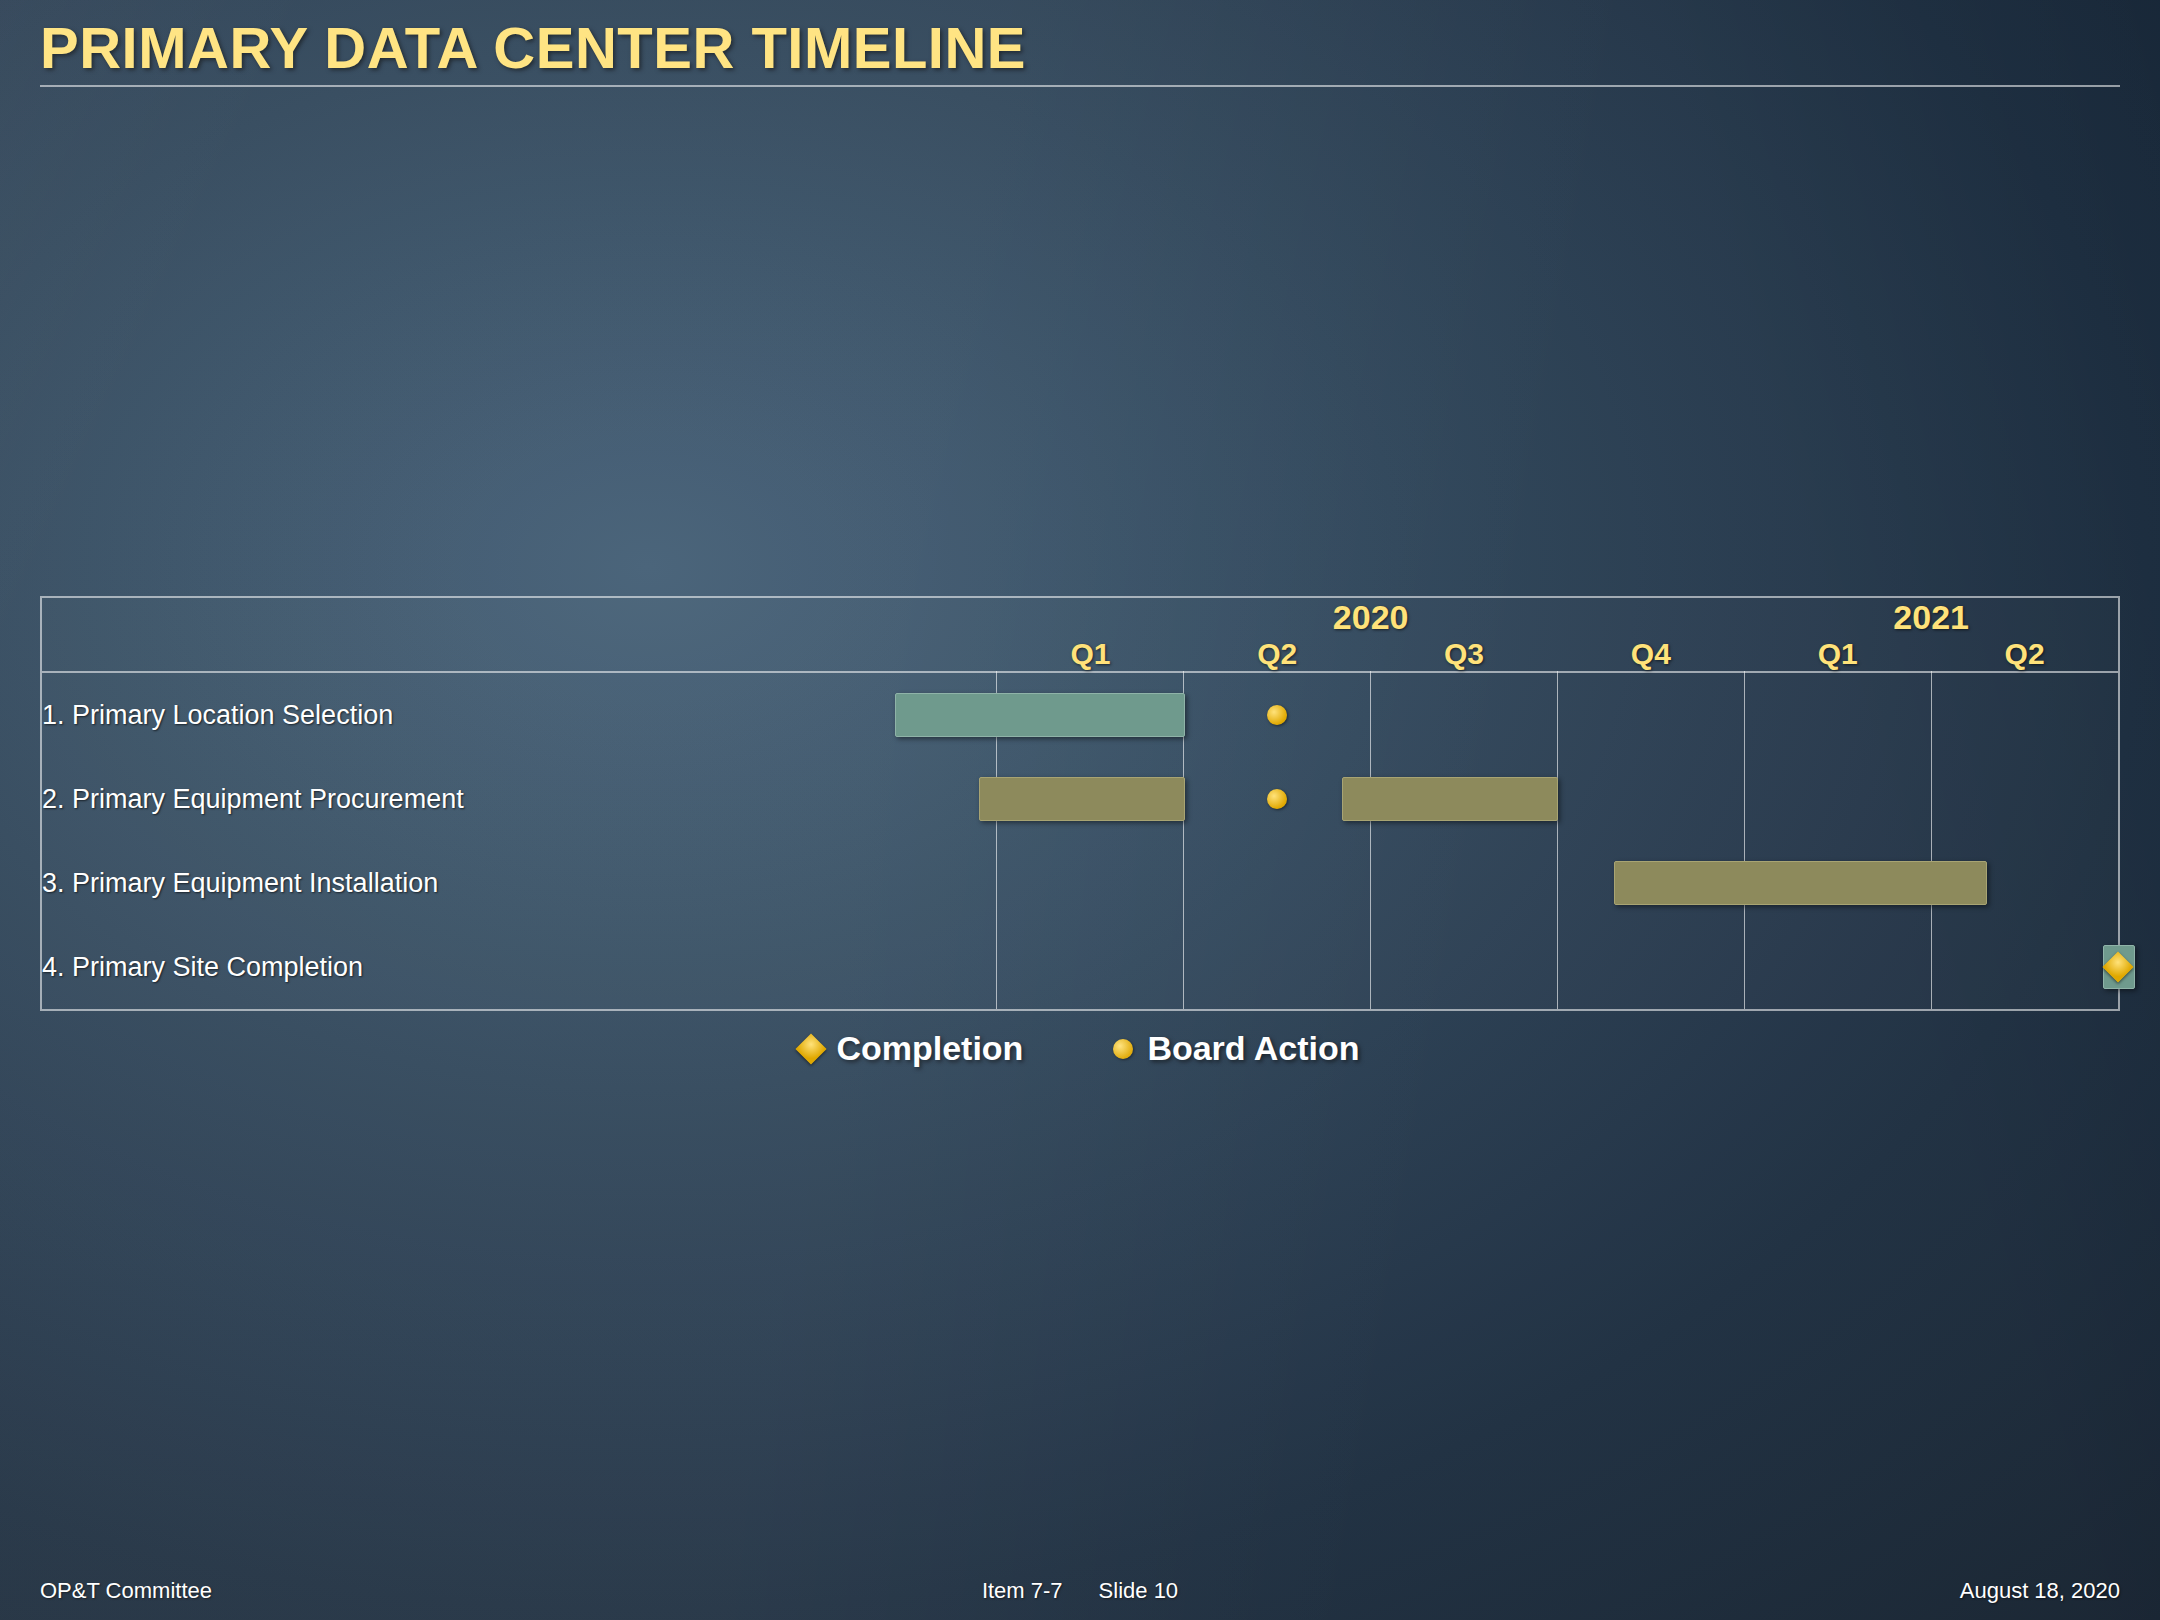PRIMARY DATA CENTER TIMELINE
| | | 2020 | | 2021 |
| --- | --- | --- | --- | --- |
| | Q1 | Q2 | Q3 | Q4 | Q1 | Q2 |
| 1. Primary Location Selection | | | | | | |
| 2. Primary Equipment Procurement | | | | | | |
| 3. Primary Equipment Installation | | | | | | |
| 4. Primary Site Completion | | | | | | |
Completion
Board Action
OP&T Committee
Item 7-7 Slide 10
August 18, 2020